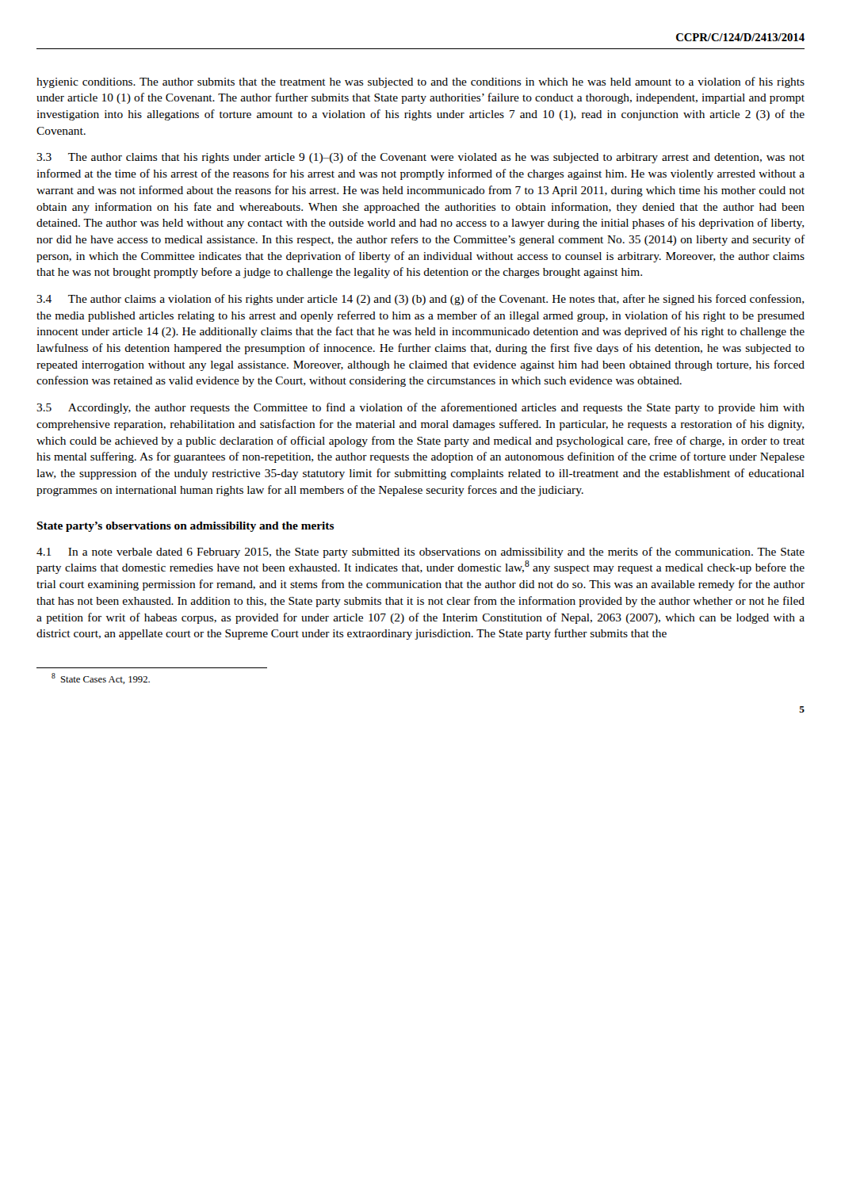CCPR/C/124/D/2413/2014
hygienic conditions. The author submits that the treatment he was subjected to and the conditions in which he was held amount to a violation of his rights under article 10 (1) of the Covenant. The author further submits that State party authorities’ failure to conduct a thorough, independent, impartial and prompt investigation into his allegations of torture amount to a violation of his rights under articles 7 and 10 (1), read in conjunction with article 2 (3) of the Covenant.
3.3 The author claims that his rights under article 9 (1)–(3) of the Covenant were violated as he was subjected to arbitrary arrest and detention, was not informed at the time of his arrest of the reasons for his arrest and was not promptly informed of the charges against him. He was violently arrested without a warrant and was not informed about the reasons for his arrest. He was held incommunicado from 7 to 13 April 2011, during which time his mother could not obtain any information on his fate and whereabouts. When she approached the authorities to obtain information, they denied that the author had been detained. The author was held without any contact with the outside world and had no access to a lawyer during the initial phases of his deprivation of liberty, nor did he have access to medical assistance. In this respect, the author refers to the Committee’s general comment No. 35 (2014) on liberty and security of person, in which the Committee indicates that the deprivation of liberty of an individual without access to counsel is arbitrary. Moreover, the author claims that he was not brought promptly before a judge to challenge the legality of his detention or the charges brought against him.
3.4 The author claims a violation of his rights under article 14 (2) and (3) (b) and (g) of the Covenant. He notes that, after he signed his forced confession, the media published articles relating to his arrest and openly referred to him as a member of an illegal armed group, in violation of his right to be presumed innocent under article 14 (2). He additionally claims that the fact that he was held in incommunicado detention and was deprived of his right to challenge the lawfulness of his detention hampered the presumption of innocence. He further claims that, during the first five days of his detention, he was subjected to repeated interrogation without any legal assistance. Moreover, although he claimed that evidence against him had been obtained through torture, his forced confession was retained as valid evidence by the Court, without considering the circumstances in which such evidence was obtained.
3.5 Accordingly, the author requests the Committee to find a violation of the aforementioned articles and requests the State party to provide him with comprehensive reparation, rehabilitation and satisfaction for the material and moral damages suffered. In particular, he requests a restoration of his dignity, which could be achieved by a public declaration of official apology from the State party and medical and psychological care, free of charge, in order to treat his mental suffering. As for guarantees of non-repetition, the author requests the adoption of an autonomous definition of the crime of torture under Nepalese law, the suppression of the unduly restrictive 35-day statutory limit for submitting complaints related to ill-treatment and the establishment of educational programmes on international human rights law for all members of the Nepalese security forces and the judiciary.
State party’s observations on admissibility and the merits
4.1 In a note verbale dated 6 February 2015, the State party submitted its observations on admissibility and the merits of the communication. The State party claims that domestic remedies have not been exhausted. It indicates that, under domestic law,8 any suspect may request a medical check-up before the trial court examining permission for remand, and it stems from the communication that the author did not do so. This was an available remedy for the author that has not been exhausted. In addition to this, the State party submits that it is not clear from the information provided by the author whether or not he filed a petition for writ of habeas corpus, as provided for under article 107 (2) of the Interim Constitution of Nepal, 2063 (2007), which can be lodged with a district court, an appellate court or the Supreme Court under its extraordinary jurisdiction. The State party further submits that the
8 State Cases Act, 1992.
5